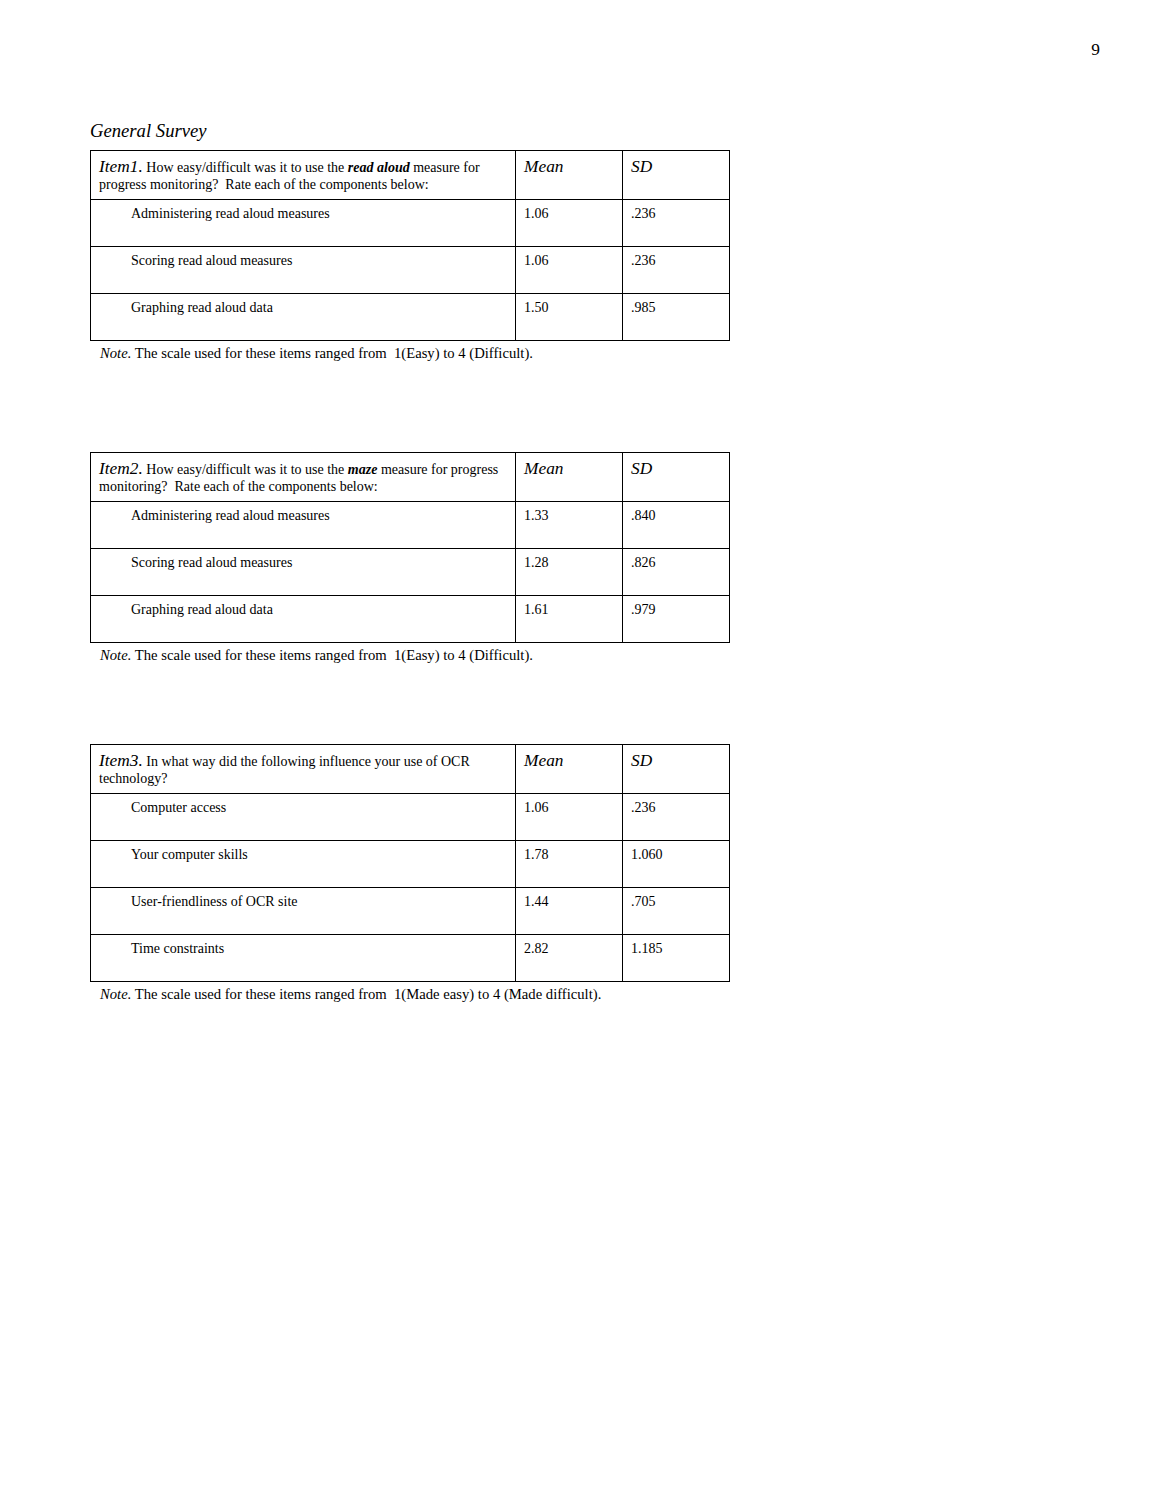9
General Survey
| Item1. How easy/difficult was it to use the read aloud measure for progress monitoring? Rate each of the components below: | Mean | SD |
| Administering read aloud measures | 1.06 | .236 |
| Scoring read aloud measures | 1.06 | .236 |
| Graphing read aloud data | 1.50 | .985 |
Note. The scale used for these items ranged from 1(Easy) to 4 (Difficult).
| Item2. How easy/difficult was it to use the maze measure for progress monitoring? Rate each of the components below: | Mean | SD |
| Administering read aloud measures | 1.33 | .840 |
| Scoring read aloud measures | 1.28 | .826 |
| Graphing read aloud data | 1.61 | .979 |
Note. The scale used for these items ranged from 1(Easy) to 4 (Difficult).
| Item3. In what way did the following influence your use of OCR technology? | Mean | SD |
| Computer access | 1.06 | .236 |
| Your computer skills | 1.78 | 1.060 |
| User-friendliness of OCR site | 1.44 | .705 |
| Time constraints | 2.82 | 1.185 |
Note. The scale used for these items ranged from 1(Made easy) to 4 (Made difficult).